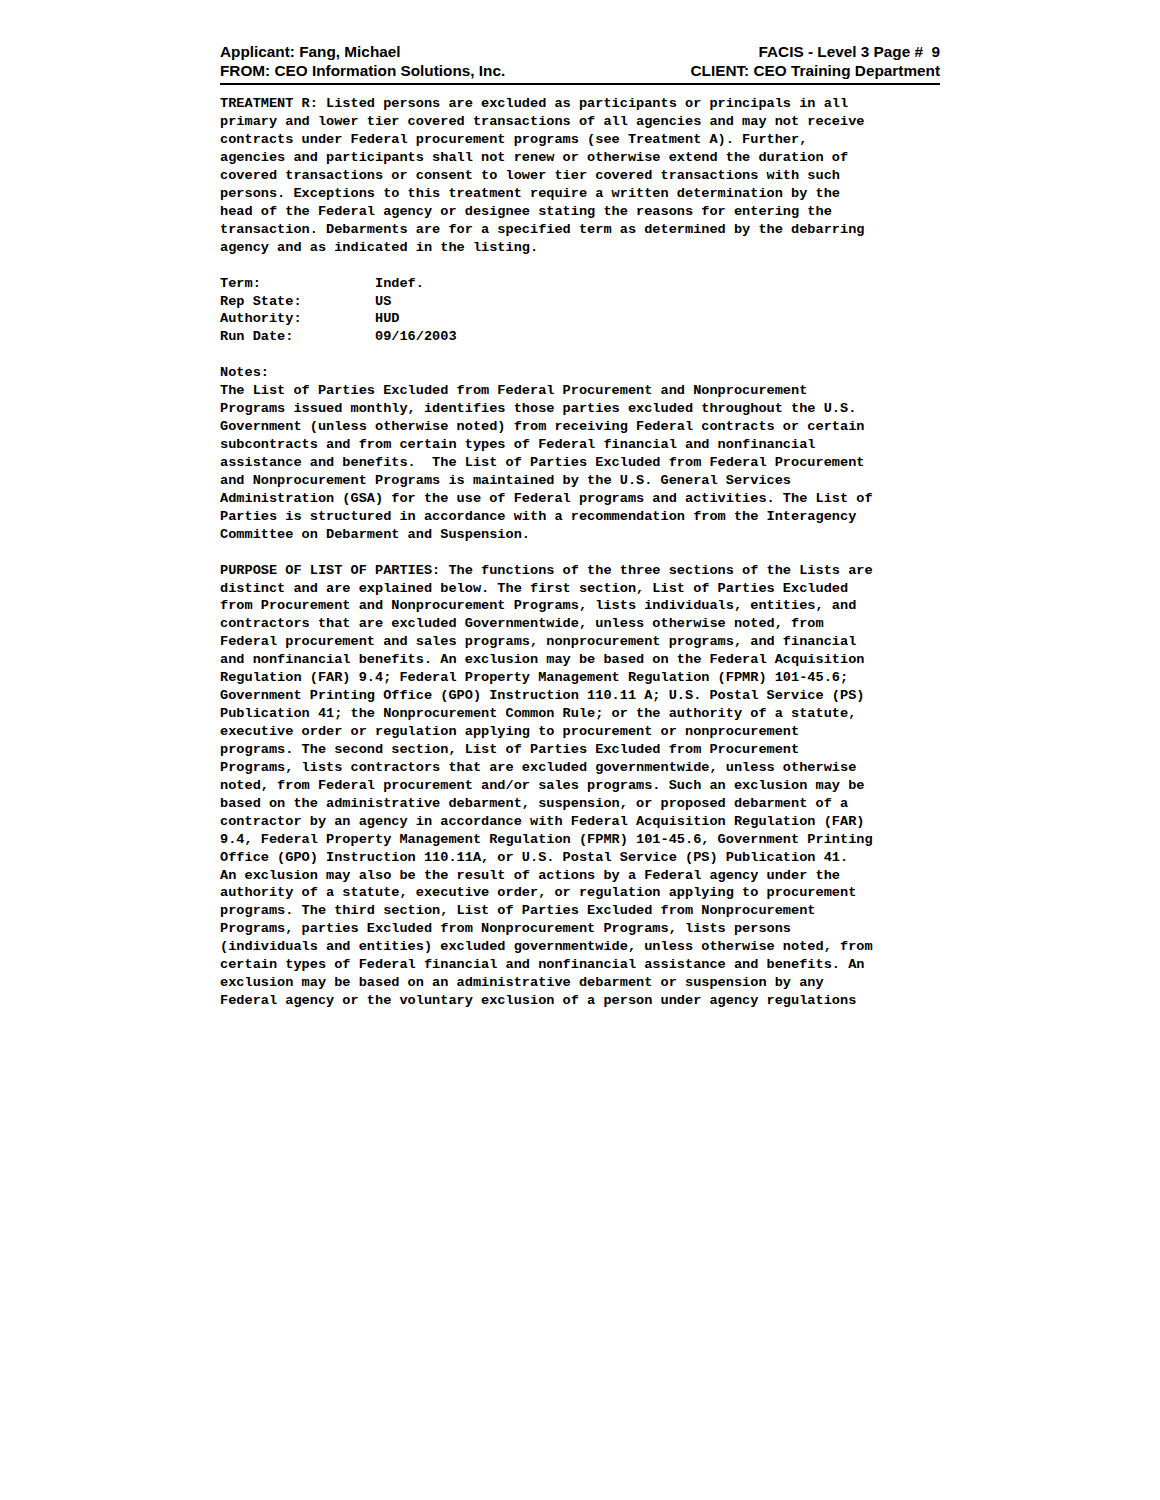| Applicant: Fang, Michael | FACIS - Level 3 Page # 9 |
| FROM: CEO Information Solutions, Inc. | CLIENT: CEO Training Department |
TREATMENT R: Listed persons are excluded as participants or principals in all
primary and lower tier covered transactions of all agencies and may not receive
contracts under Federal procurement programs (see Treatment A). Further,
agencies and participants shall not renew or otherwise extend the duration of
covered transactions or consent to lower tier covered transactions with such
persons. Exceptions to this treatment require a written determination by the
head of the Federal agency or designee stating the reasons for entering the
transaction. Debarments are for a specified term as determined by the debarring
agency and as indicated in the listing.

Term:              Indef.
Rep State:         US
Authority:         HUD
Run Date:          09/16/2003

Notes:
The List of Parties Excluded from Federal Procurement and Nonprocurement
Programs issued monthly, identifies those parties excluded throughout the U.S.
Government (unless otherwise noted) from receiving Federal contracts or certain
subcontracts and from certain types of Federal financial and nonfinancial
assistance and benefits.  The List of Parties Excluded from Federal Procurement
and Nonprocurement Programs is maintained by the U.S. General Services
Administration (GSA) for the use of Federal programs and activities. The List of
Parties is structured in accordance with a recommendation from the Interagency
Committee on Debarment and Suspension.

PURPOSE OF LIST OF PARTIES: The functions of the three sections of the Lists are
distinct and are explained below. The first section, List of Parties Excluded
from Procurement and Nonprocurement Programs, lists individuals, entities, and
contractors that are excluded Governmentwide, unless otherwise noted, from
Federal procurement and sales programs, nonprocurement programs, and financial
and nonfinancial benefits. An exclusion may be based on the Federal Acquisition
Regulation (FAR) 9.4; Federal Property Management Regulation (FPMR) 101-45.6;
Government Printing Office (GPO) Instruction 110.11 A; U.S. Postal Service (PS)
Publication 41; the Nonprocurement Common Rule; or the authority of a statute,
executive order or regulation applying to procurement or nonprocurement
programs. The second section, List of Parties Excluded from Procurement
Programs, lists contractors that are excluded governmentwide, unless otherwise
noted, from Federal procurement and/or sales programs. Such an exclusion may be
based on the administrative debarment, suspension, or proposed debarment of a
contractor by an agency in accordance with Federal Acquisition Regulation (FAR)
9.4, Federal Property Management Regulation (FPMR) 101-45.6, Government Printing
Office (GPO) Instruction 110.11A, or U.S. Postal Service (PS) Publication 41.
An exclusion may also be the result of actions by a Federal agency under the
authority of a statute, executive order, or regulation applying to procurement
programs. The third section, List of Parties Excluded from Nonprocurement
Programs, parties Excluded from Nonprocurement Programs, lists persons
(individuals and entities) excluded governmentwide, unless otherwise noted, from
certain types of Federal financial and nonfinancial assistance and benefits. An
exclusion may be based on an administrative debarment or suspension by any
Federal agency or the voluntary exclusion of a person under agency regulations